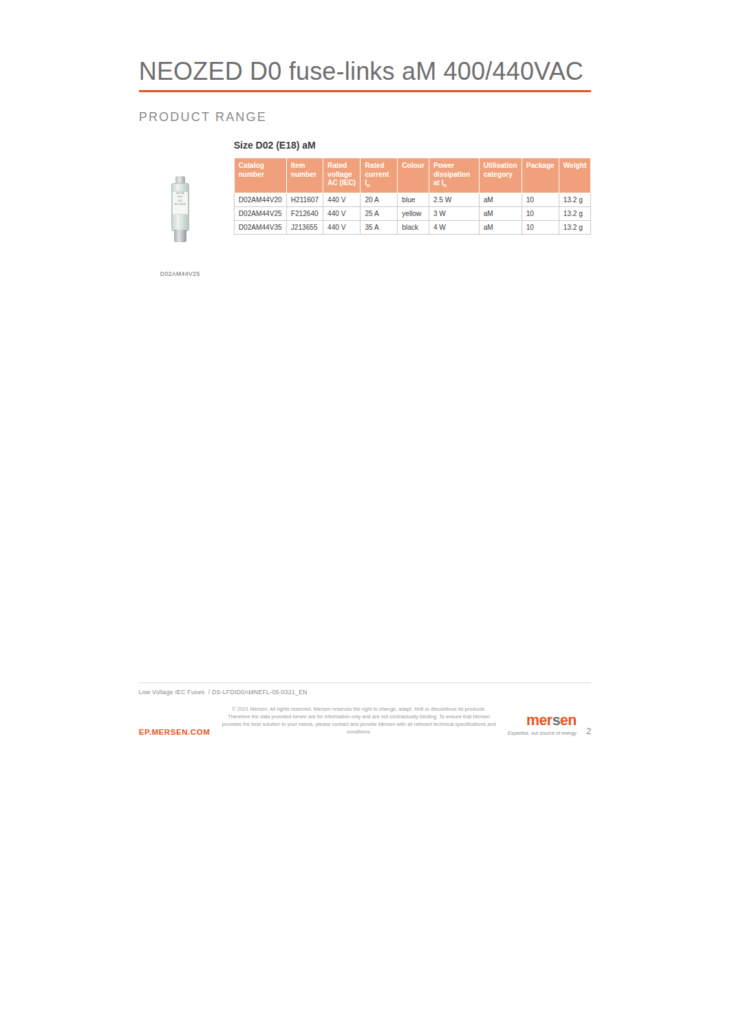NEOZED D0 fuse-links aM 400/440VAC
Product range
aM 25A
440V
D02
IEC 60269
D02AM44V25
Size D02 (E18) aM
| Catalog number | Item number | Rated voltage AC (IEC) | Rated current I n | Colour | Power dissipation at I n | Utilisation category | Package | Weight |
| --- | --- | --- | --- | --- | --- | --- | --- | --- |
| D02AM44V20 | H211607 | 440 V | 20 A | blue | 2.5 W | aM | 10 | 13.2 g |
| D02AM44V25 | F212640 | 440 V | 25 A | yellow | 3 W | aM | 10 | 13.2 g |
| D02AM44V35 | J213655 | 440 V | 35 A | black | 4 W | aM | 10 | 13.2 g |
Low Voltage IEC Fuses / DS-LFDID0AMNEFL-05-0321_EN
EP.MERSEN.COM
© 2021 Mersen. All rights reserved. Mersen reserves the right to change, adapt, limit or discontinue its products. Therefore the data provided herein are for information only and are not contractually binding. To ensure that Mersen provides the best solution to your needs, please contact and provide Mersen with all relevant technical specifications and conditions.
mersen
Expertise, our source of energy
2